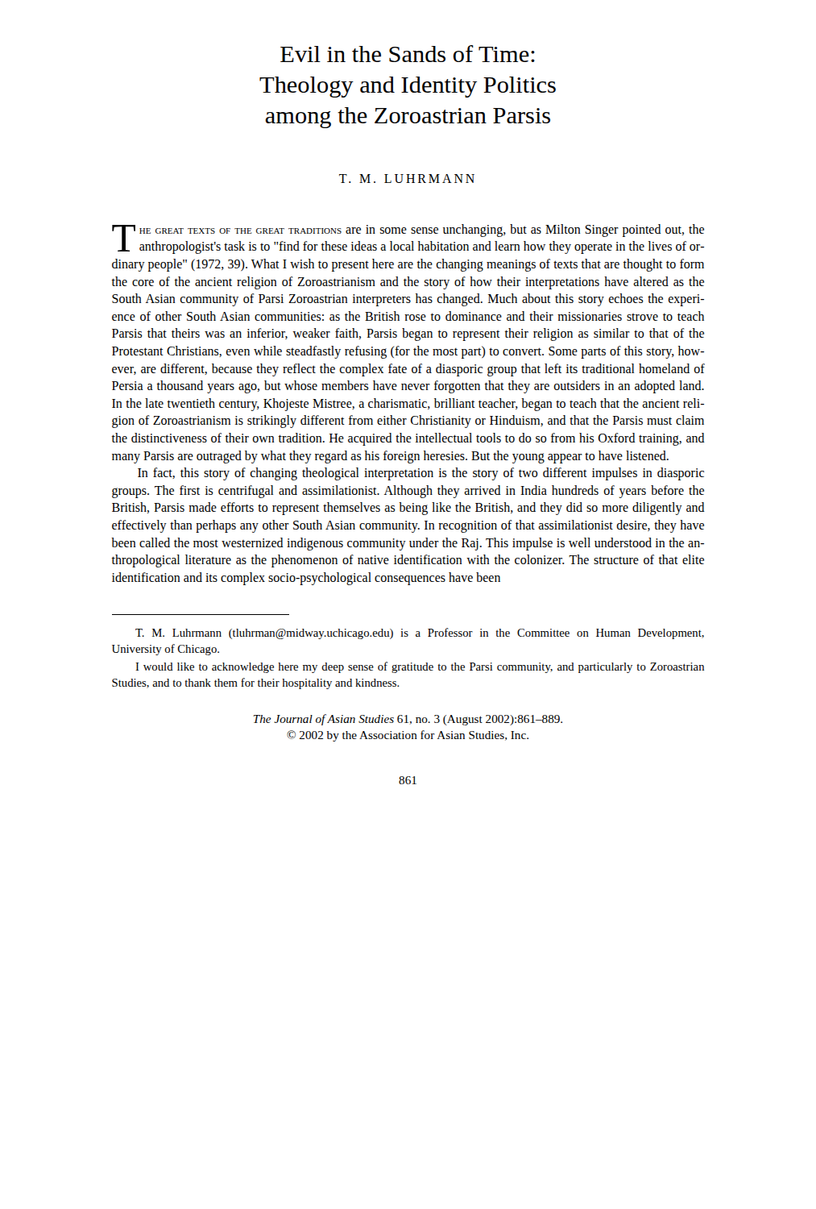Evil in the Sands of Time:
Theology and Identity Politics
among the Zoroastrian Parsis
T. M. LUHRMANN
The great texts of the great traditions are in some sense unchanging, but as Milton Singer pointed out, the anthropologist's task is to "find for these ideas a local habitation and learn how they operate in the lives of ordinary people" (1972, 39). What I wish to present here are the changing meanings of texts that are thought to form the core of the ancient religion of Zoroastrianism and the story of how their interpretations have altered as the South Asian community of Parsi Zoroastrian interpreters has changed. Much about this story echoes the experience of other South Asian communities: as the British rose to dominance and their missionaries strove to teach Parsis that theirs was an inferior, weaker faith, Parsis began to represent their religion as similar to that of the Protestant Christians, even while steadfastly refusing (for the most part) to convert. Some parts of this story, however, are different, because they reflect the complex fate of a diasporic group that left its traditional homeland of Persia a thousand years ago, but whose members have never forgotten that they are outsiders in an adopted land. In the late twentieth century, Khojeste Mistree, a charismatic, brilliant teacher, began to teach that the ancient religion of Zoroastrianism is strikingly different from either Christianity or Hinduism, and that the Parsis must claim the distinctiveness of their own tradition. He acquired the intellectual tools to do so from his Oxford training, and many Parsis are outraged by what they regard as his foreign heresies. But the young appear to have listened.
In fact, this story of changing theological interpretation is the story of two different impulses in diasporic groups. The first is centrifugal and assimilationist. Although they arrived in India hundreds of years before the British, Parsis made efforts to represent themselves as being like the British, and they did so more diligently and effectively than perhaps any other South Asian community. In recognition of that assimilationist desire, they have been called the most westernized indigenous community under the Raj. This impulse is well understood in the anthropological literature as the phenomenon of native identification with the colonizer. The structure of that elite identification and its complex socio-psychological consequences have been
T. M. Luhrmann (tluhrman@midway.uchicago.edu) is a Professor in the Committee on Human Development, University of Chicago.
I would like to acknowledge here my deep sense of gratitude to the Parsi community, and particularly to Zoroastrian Studies, and to thank them for their hospitality and kindness.
The Journal of Asian Studies 61, no. 3 (August 2002):861–889.
© 2002 by the Association for Asian Studies, Inc.
861